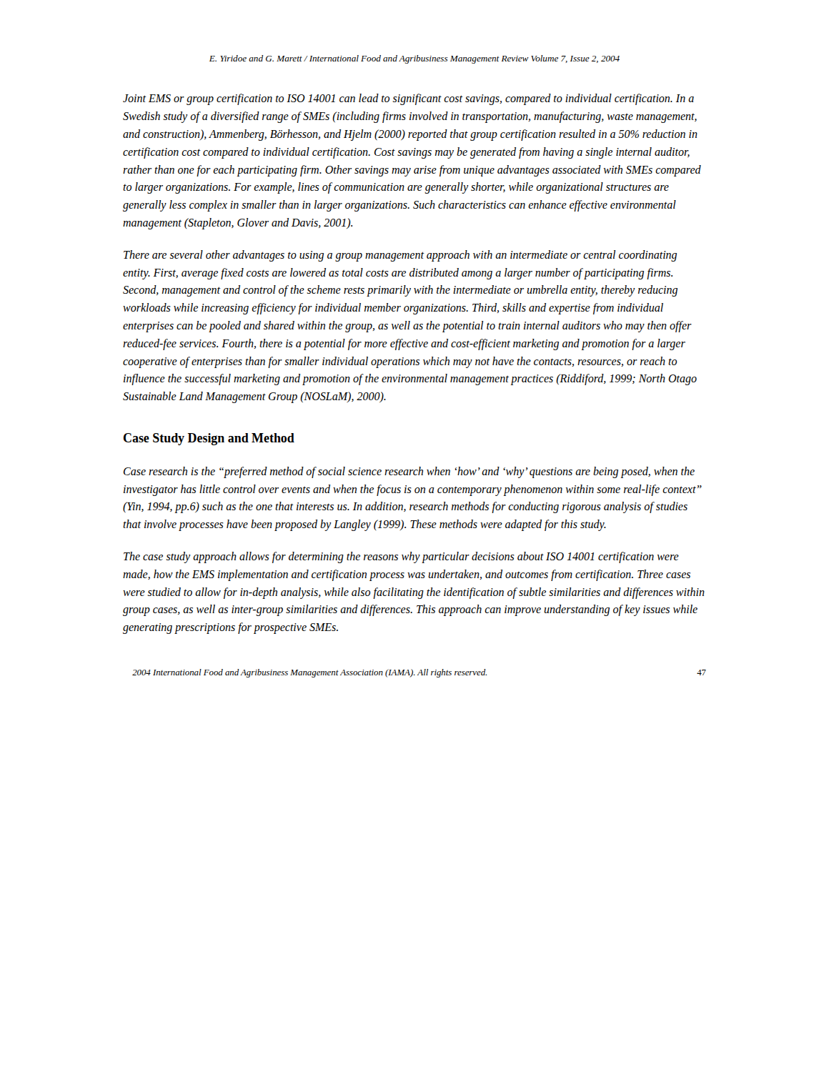E. Yiridoe and G. Marett / International Food and Agribusiness Management Review Volume 7, Issue 2, 2004
Joint EMS or group certification to ISO 14001 can lead to significant cost savings, compared to individual certification. In a Swedish study of a diversified range of SMEs (including firms involved in transportation, manufacturing, waste management, and construction), Ammenberg, Börhesson, and Hjelm (2000) reported that group certification resulted in a 50% reduction in certification cost compared to individual certification. Cost savings may be generated from having a single internal auditor, rather than one for each participating firm. Other savings may arise from unique advantages associated with SMEs compared to larger organizations. For example, lines of communication are generally shorter, while organizational structures are generally less complex in smaller than in larger organizations. Such characteristics can enhance effective environmental management (Stapleton, Glover and Davis, 2001).
There are several other advantages to using a group management approach with an intermediate or central coordinating entity. First, average fixed costs are lowered as total costs are distributed among a larger number of participating firms. Second, management and control of the scheme rests primarily with the intermediate or umbrella entity, thereby reducing workloads while increasing efficiency for individual member organizations. Third, skills and expertise from individual enterprises can be pooled and shared within the group, as well as the potential to train internal auditors who may then offer reduced-fee services. Fourth, there is a potential for more effective and cost-efficient marketing and promotion for a larger cooperative of enterprises than for smaller individual operations which may not have the contacts, resources, or reach to influence the successful marketing and promotion of the environmental management practices (Riddiford, 1999; North Otago Sustainable Land Management Group (NOSLaM), 2000).
Case Study Design and Method
Case research is the “preferred method of social science research when ‘how’ and ‘why’ questions are being posed, when the investigator has little control over events and when the focus is on a contemporary phenomenon within some real-life context” (Yin, 1994, pp.6) such as the one that interests us. In addition, research methods for conducting rigorous analysis of studies that involve processes have been proposed by Langley (1999). These methods were adapted for this study.
The case study approach allows for determining the reasons why particular decisions about ISO 14001 certification were made, how the EMS implementation and certification process was undertaken, and outcomes from certification. Three cases were studied to allow for in-depth analysis, while also facilitating the identification of subtle similarities and differences within group cases, as well as inter-group similarities and differences. This approach can improve understanding of key issues while generating prescriptions for prospective SMEs.
 2004 International Food and Agribusiness Management Association (IAMA). All rights reserved.
47